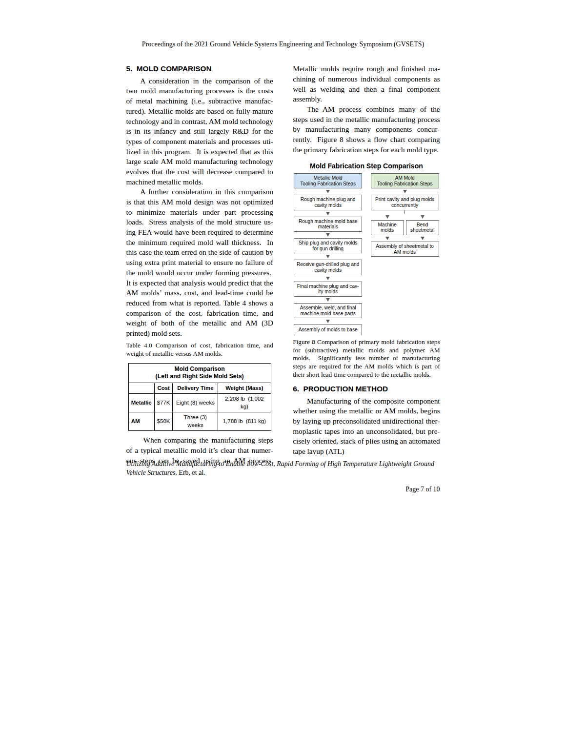Proceedings of the 2021 Ground Vehicle Systems Engineering and Technology Symposium (GVSETS)
5. Mold Comparison
A consideration in the comparison of the two mold manufacturing processes is the costs of metal machining (i.e., subtractive manufactured). Metallic molds are based on fully mature technology and in contrast, AM mold technology is in its infancy and still largely R&D for the types of component materials and processes utilized in this program. It is expected that as this large scale AM mold manufacturing technology evolves that the cost will decrease compared to machined metallic molds.
A further consideration in this comparison is that this AM mold design was not optimized to minimize materials under part processing loads. Stress analysis of the mold structure using FEA would have been required to determine the minimum required mold wall thickness. In this case the team erred on the side of caution by using extra print material to ensure no failure of the mold would occur under forming pressures. It is expected that analysis would predict that the AM molds’ mass, cost, and lead-time could be reduced from what is reported. Table 4 shows a comparison of the cost, fabrication time, and weight of both of the metallic and AM (3D printed) mold sets.
Table 4.0 Comparison of cost, fabrication time, and weight of metallic versus AM molds.
Mold Comparison (Left and Right Side Mold Sets)
| | Cost | Delivery Time | Weight (Mass) |
| --- | --- | --- | --- |
| Metallic | $77K | Eight (8) weeks | 2,208 lb (1,002 kg) |
| AM | $50K | Three (3) weeks | 1,788 lb (811 kg) |
When comparing the manufacturing steps of a typical metallic mold it’s clear that numerous steps can be saved using an AM process. Metallic molds require rough and finished machining of numerous individual components as well as welding and then a final component assembly.
The AM process combines many of the steps used in the metallic manufacturing process by manufacturing many components concurrently. Figure 8 shows a flow chart comparing the primary fabrication steps for each mold type.
Mold Fabrication Step Comparison
Metallic Mold
Tooling Fabrication Steps
Rough machine plug and cavity molds
Rough machine mold base materials
Ship plug and cavity molds for gun drilling
Receive gun-drilled plug and cavity molds
Final machine plug and cavity molds
Assemble, weld, and final machine mold base parts
Assembly of molds to base
AM Mold
Tooling Fabrication Steps
Print cavity and plug molds concurrently
Machine molds
Bend sheetmetal
Assembly of sheetmetal to AM molds
Figure 8 Comparison of primary mold fabrication steps for (subtractive) metallic molds and polymer AM molds. Significantly less number of manufacturing steps are required for the AM molds which is part of their short lead-time compared to the metallic molds.
6. Production Method
Manufacturing of the composite component whether using the metallic or AM molds, begins by laying up preconsolidated unidirectional thermoplastic tapes into an unconsolidated, but precisely oriented, stack of plies using an automated tape layup (ATL)
Utilizing Additive Manufacturing to Enable Low-Cost, Rapid Forming of High Temperature Lightweight Ground Vehicle Structures, Erb, et al.
Page 7 of 10